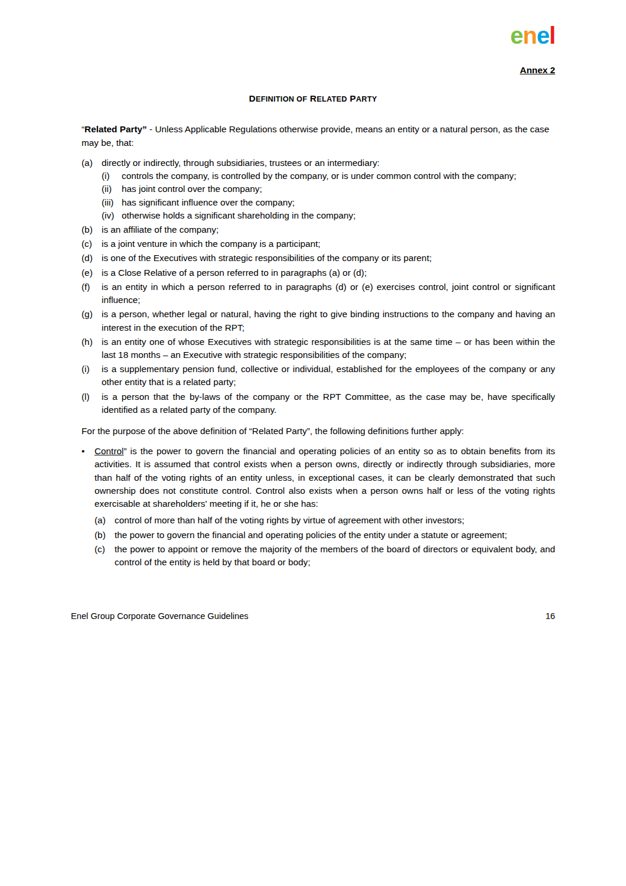enel
Annex 2
DEFINITION OF RELATED PARTY
“Related Party” - Unless Applicable Regulations otherwise provide, means an entity or a natural person, as the case may be, that:
(a) directly or indirectly, through subsidiaries, trustees or an intermediary:
(i) controls the company, is controlled by the company, or is under common control with the company;
(ii) has joint control over the company;
(iii) has significant influence over the company;
(iv) otherwise holds a significant shareholding in the company;
(b) is an affiliate of the company;
(c) is a joint venture in which the company is a participant;
(d) is one of the Executives with strategic responsibilities of the company or its parent;
(e) is a Close Relative of a person referred to in paragraphs (a) or (d);
(f) is an entity in which a person referred to in paragraphs (d) or (e) exercises control, joint control or significant influence;
(g) is a person, whether legal or natural, having the right to give binding instructions to the company and having an interest in the execution of the RPT;
(h) is an entity one of whose Executives with strategic responsibilities is at the same time – or has been within the last 18 months – an Executive with strategic responsibilities of the company;
(i) is a supplementary pension fund, collective or individual, established for the employees of the company or any other entity that is a related party;
(l) is a person that the by-laws of the company or the RPT Committee, as the case may be, have specifically identified as a related party of the company.
For the purpose of the above definition of “Related Party”, the following definitions further apply:
Control” is the power to govern the financial and operating policies of an entity so as to obtain benefits from its activities. It is assumed that control exists when a person owns, directly or indirectly through subsidiaries, more than half of the voting rights of an entity unless, in exceptional cases, it can be clearly demonstrated that such ownership does not constitute control. Control also exists when a person owns half or less of the voting rights exercisable at shareholders' meeting if it, he or she has:
(a) control of more than half of the voting rights by virtue of agreement with other investors;
(b) the power to govern the financial and operating policies of the entity under a statute or agreement;
(c) the power to appoint or remove the majority of the members of the board of directors or equivalent body, and control of the entity is held by that board or body;
Enel Group Corporate Governance Guidelines
16